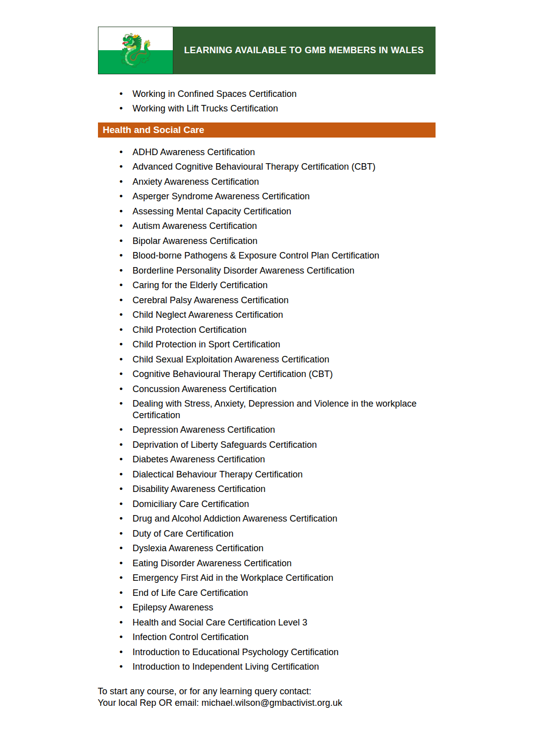🐉
LEARNING AVAILABLE TO GMB MEMBERS IN WALES
Working in Confined Spaces Certification
Working with Lift Trucks Certification
Health and Social Care
ADHD Awareness Certification
Advanced Cognitive Behavioural Therapy Certification (CBT)
Anxiety Awareness Certification
Asperger Syndrome Awareness Certification
Assessing Mental Capacity Certification
Autism Awareness Certification
Bipolar Awareness Certification
Blood-borne Pathogens & Exposure Control Plan Certification
Borderline Personality Disorder Awareness Certification
Caring for the Elderly Certification
Cerebral Palsy Awareness Certification
Child Neglect Awareness Certification
Child Protection Certification
Child Protection in Sport Certification
Child Sexual Exploitation Awareness Certification
Cognitive Behavioural Therapy Certification (CBT)
Concussion Awareness Certification
Dealing with Stress, Anxiety, Depression and Violence in the workplace Certification
Depression Awareness Certification
Deprivation of Liberty Safeguards Certification
Diabetes Awareness Certification
Dialectical Behaviour Therapy Certification
Disability Awareness Certification
Domiciliary Care Certification
Drug and Alcohol Addiction Awareness Certification
Duty of Care Certification
Dyslexia Awareness Certification
Eating Disorder Awareness Certification
Emergency First Aid in the Workplace Certification
End of Life Care Certification
Epilepsy Awareness
Health and Social Care Certification Level 3
Infection Control Certification
Introduction to Educational Psychology Certification
Introduction to Independent Living Certification
To start any course, or for any learning query contact:
Your local Rep OR email: michael.wilson@gmbactivist.org.uk